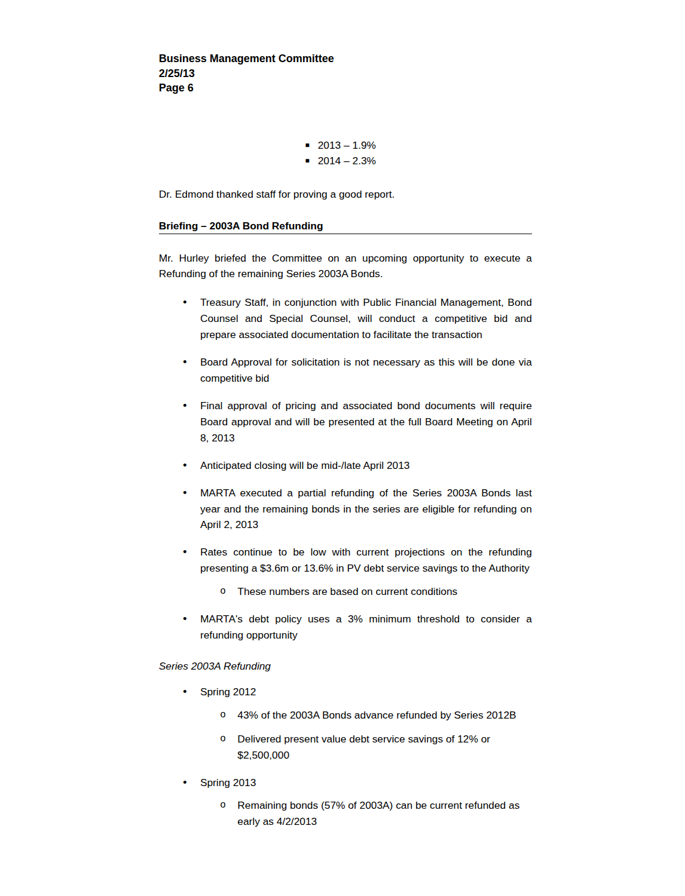Business Management Committee
2/25/13
Page 6
■2013 – 1.9%
■2014 – 2.3%
Dr. Edmond thanked staff for proving a good report.
Briefing – 2003A Bond Refunding
Mr. Hurley briefed the Committee on an upcoming opportunity to execute a Refunding of the remaining Series 2003A Bonds.
Treasury Staff, in conjunction with Public Financial Management, Bond Counsel and Special Counsel, will conduct a competitive bid and prepare associated documentation to facilitate the transaction
Board Approval for solicitation is not necessary as this will be done via competitive bid
Final approval of pricing and associated bond documents will require Board approval and will be presented at the full Board Meeting on April 8, 2013
Anticipated closing will be mid-/late April 2013
MARTA executed a partial refunding of the Series 2003A Bonds last year and the remaining bonds in the series are eligible for refunding on April 2, 2013
Rates continue to be low with current projections on the refunding presenting a $3.6m or 13.6% in PV debt service savings to the Authority
These numbers are based on current conditions
MARTA's debt policy uses a 3% minimum threshold to consider a refunding opportunity
Series 2003A Refunding
Spring 2012
43% of the 2003A Bonds advance refunded by Series 2012B
Delivered present value debt service savings of 12% or $2,500,000
Spring 2013
Remaining bonds (57% of 2003A) can be current refunded as early as 4/2/2013